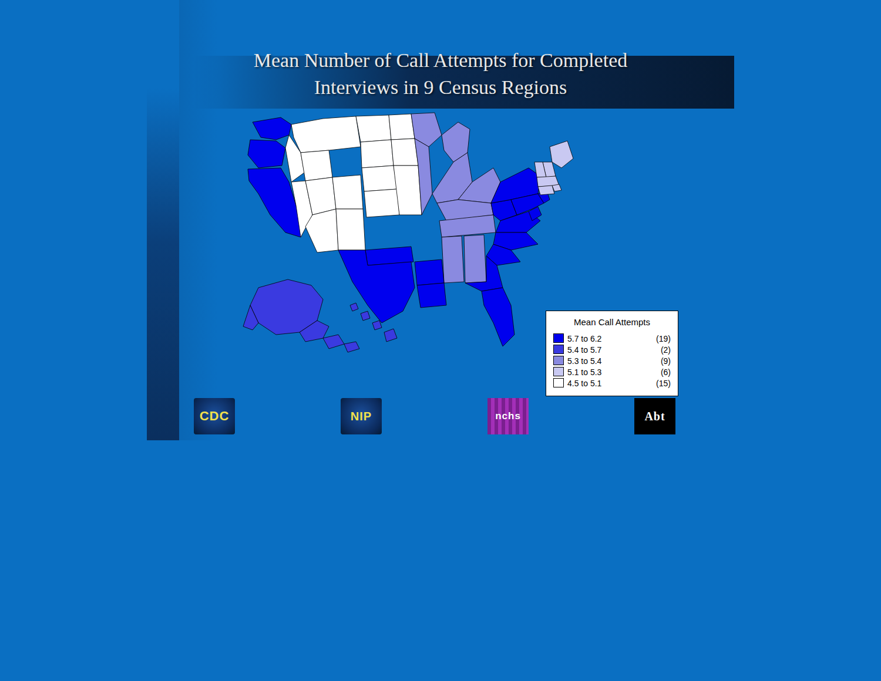Mean Number of Call Attempts for Completed
Interviews in 9 Census Regions
Mean Call Attempts
| 5.7 to 6.2 | (19) |
| 5.4 to 5.7 | (2) |
| 5.3 to 5.4 | (9) |
| 5.1 to 5.3 | (6) |
| 4.5 to 5.1 | (15) |
CDC
NIP
nchs
Abt